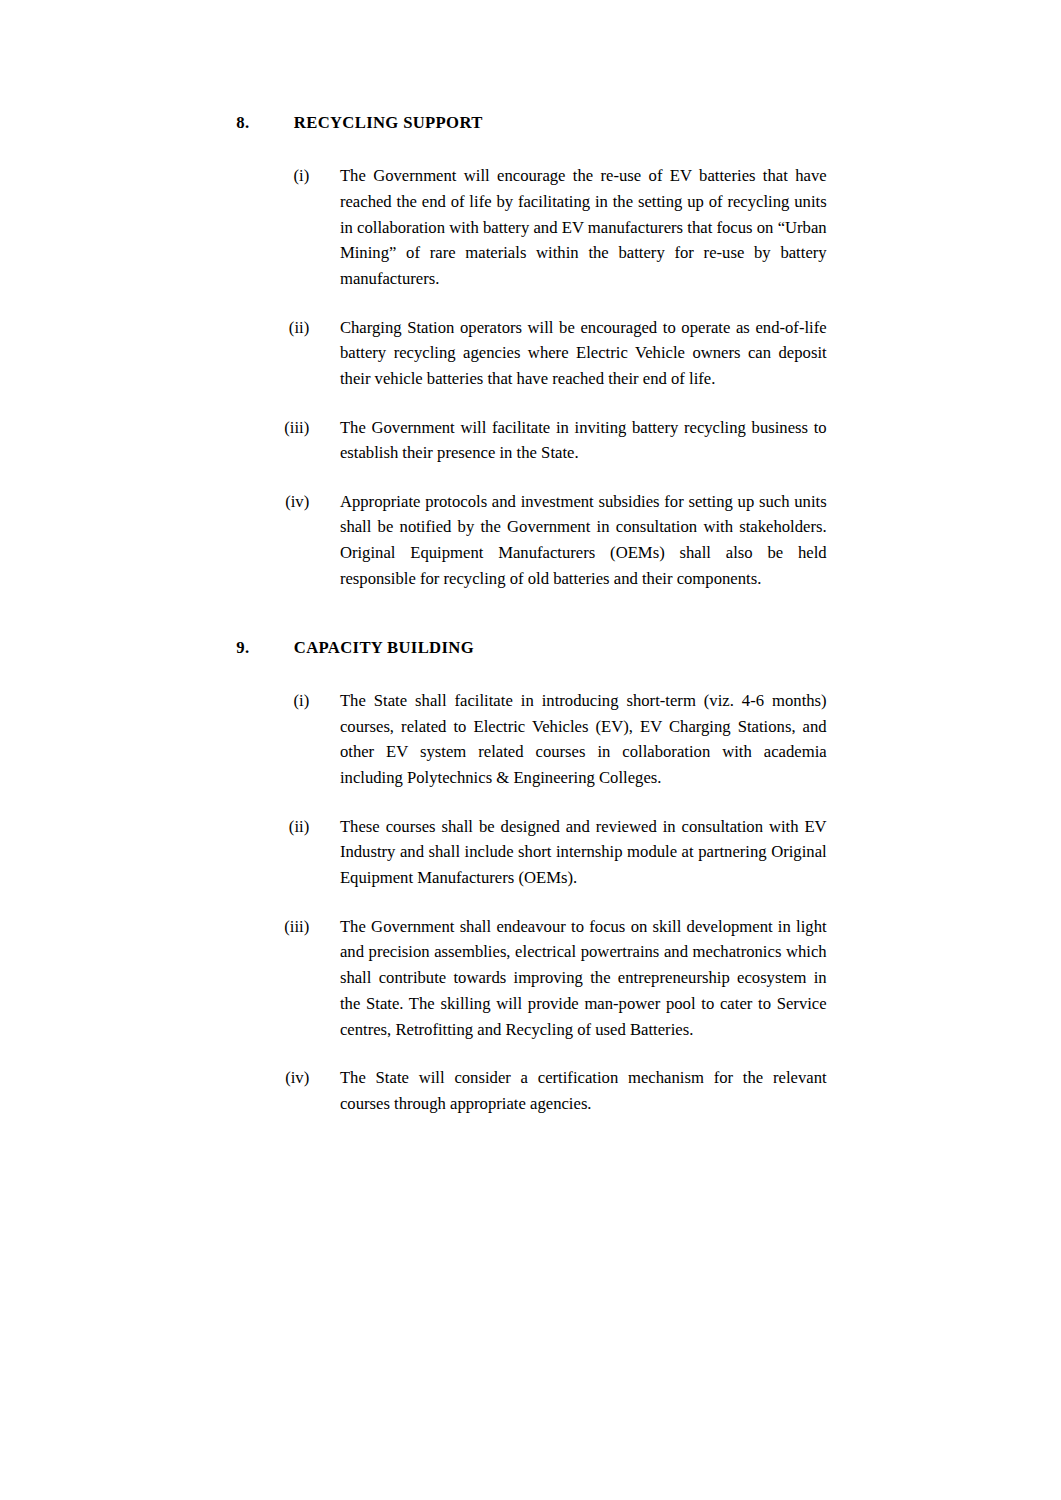8. RECYCLING SUPPORT
(i) The Government will encourage the re-use of EV batteries that have reached the end of life by facilitating in the setting up of recycling units in collaboration with battery and EV manufacturers that focus on “Urban Mining” of rare materials within the battery for re-use by battery manufacturers.
(ii) Charging Station operators will be encouraged to operate as end-of-life battery recycling agencies where Electric Vehicle owners can deposit their vehicle batteries that have reached their end of life.
(iii) The Government will facilitate in inviting battery recycling business to establish their presence in the State.
(iv) Appropriate protocols and investment subsidies for setting up such units shall be notified by the Government in consultation with stakeholders. Original Equipment Manufacturers (OEMs) shall also be held responsible for recycling of old batteries and their components.
9. CAPACITY BUILDING
(i) The State shall facilitate in introducing short-term (viz. 4-6 months) courses, related to Electric Vehicles (EV), EV Charging Stations, and other EV system related courses in collaboration with academia including Polytechnics & Engineering Colleges.
(ii) These courses shall be designed and reviewed in consultation with EV Industry and shall include short internship module at partnering Original Equipment Manufacturers (OEMs).
(iii) The Government shall endeavour to focus on skill development in light and precision assemblies, electrical powertrains and mechatronics which shall contribute towards improving the entrepreneurship ecosystem in the State. The skilling will provide man-power pool to cater to Service centres, Retrofitting and Recycling of used Batteries.
(iv) The State will consider a certification mechanism for the relevant courses through appropriate agencies.